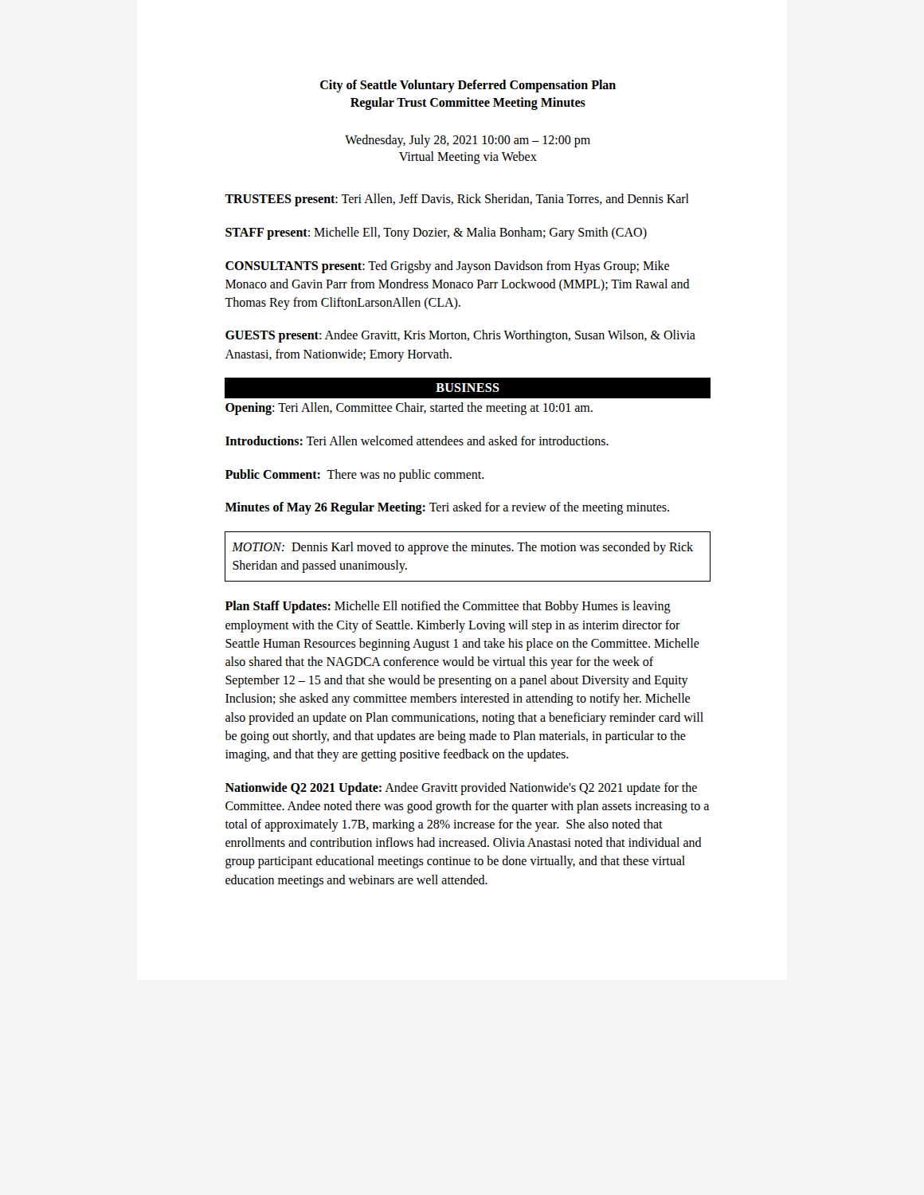City of Seattle Voluntary Deferred Compensation Plan
Regular Trust Committee Meeting Minutes
Wednesday, July 28, 2021 10:00 am – 12:00 pm
Virtual Meeting via Webex
TRUSTEES present: Teri Allen, Jeff Davis, Rick Sheridan, Tania Torres, and Dennis Karl
STAFF present: Michelle Ell, Tony Dozier, & Malia Bonham; Gary Smith (CAO)
CONSULTANTS present: Ted Grigsby and Jayson Davidson from Hyas Group; Mike Monaco and Gavin Parr from Mondress Monaco Parr Lockwood (MMPL); Tim Rawal and Thomas Rey from CliftonLarsonAllen (CLA).
GUESTS present: Andee Gravitt, Kris Morton, Chris Worthington, Susan Wilson, & Olivia Anastasi, from Nationwide; Emory Horvath.
BUSINESS
Opening: Teri Allen, Committee Chair, started the meeting at 10:01 am.
Introductions: Teri Allen welcomed attendees and asked for introductions.
Public Comment: There was no public comment.
Minutes of May 26 Regular Meeting: Teri asked for a review of the meeting minutes.
MOTION: Dennis Karl moved to approve the minutes. The motion was seconded by Rick Sheridan and passed unanimously.
Plan Staff Updates: Michelle Ell notified the Committee that Bobby Humes is leaving employment with the City of Seattle. Kimberly Loving will step in as interim director for Seattle Human Resources beginning August 1 and take his place on the Committee. Michelle also shared that the NAGDCA conference would be virtual this year for the week of September 12 – 15 and that she would be presenting on a panel about Diversity and Equity Inclusion; she asked any committee members interested in attending to notify her. Michelle also provided an update on Plan communications, noting that a beneficiary reminder card will be going out shortly, and that updates are being made to Plan materials, in particular to the imaging, and that they are getting positive feedback on the updates.
Nationwide Q2 2021 Update: Andee Gravitt provided Nationwide's Q2 2021 update for the Committee. Andee noted there was good growth for the quarter with plan assets increasing to a total of approximately 1.7B, marking a 28% increase for the year. She also noted that enrollments and contribution inflows had increased. Olivia Anastasi noted that individual and group participant educational meetings continue to be done virtually, and that these virtual education meetings and webinars are well attended.